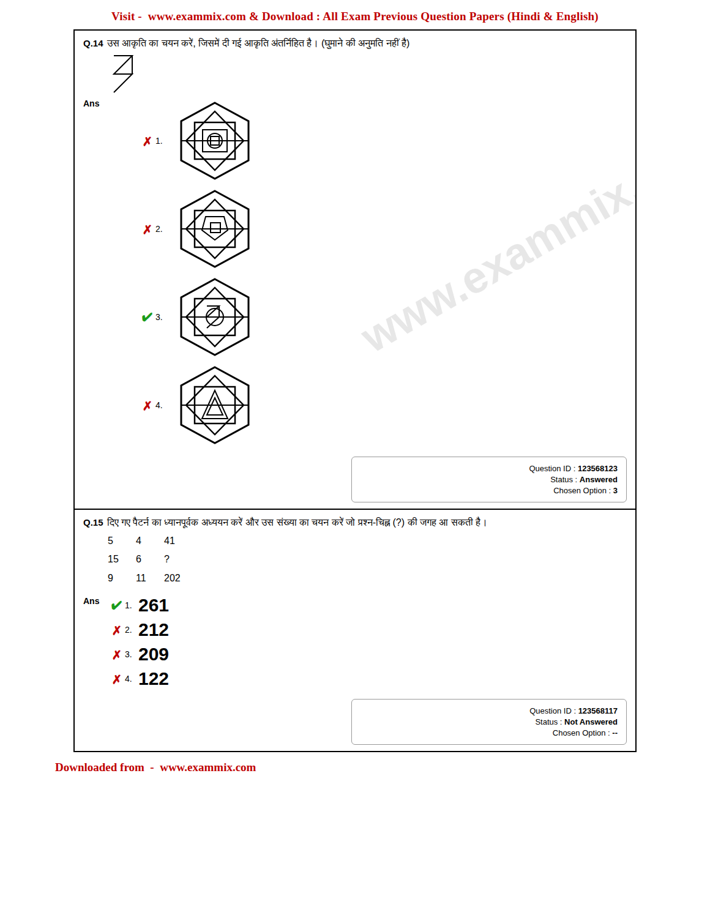Visit - www.exammix.com & Download : All Exam Previous Question Papers (Hindi & English)
www.exammix.com
Q.14उस आकृति का चयन करें, जिसमें दी गई आकृति अंतर्निहित है। (घुमाने की अनुमति नहीं है)
Ans
✗
1.
✗
2.
✔
3.
✗
4.
Question ID : 123568123
Status : Answered
Chosen Option : 3
Q.15दिए गए पैटर्न का ध्यानपूर्वक अध्ययन करें और उस संख्या का चयन करें जो प्रश्न-चिह्न (?) की जगह आ सकती है।
5441
156?
911202
Ans
✔
1.
261
✗
2.
212
✗
3.
209
✗
4.
122
Question ID : 123568117
Status : Not Answered
Chosen Option : --
Downloaded from - www.exammix.com